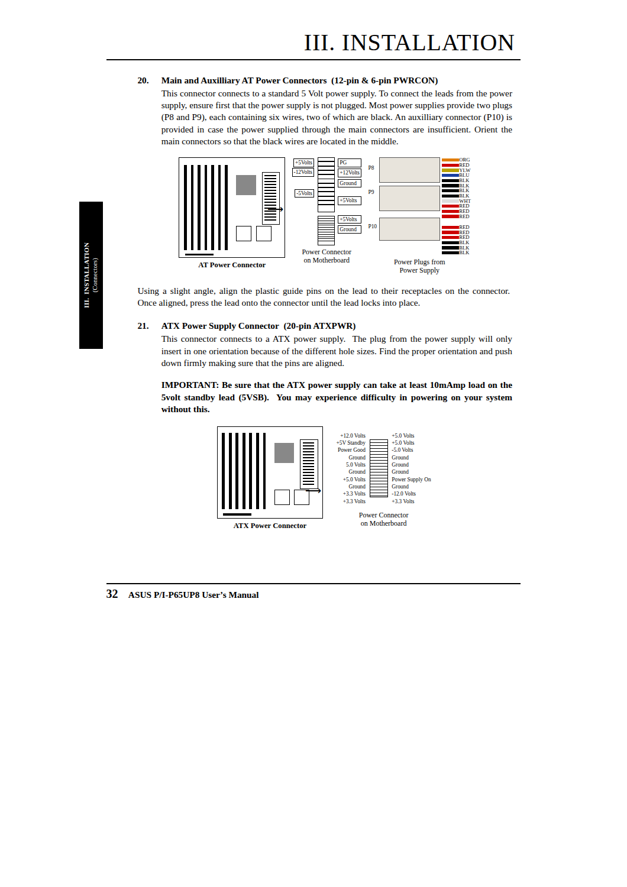III. INSTALLATION
III. INSTALLATION
(Connectors)
20.
Main and Auxilliary AT Power Connectors (12-pin & 6-pin PWRCON)
This connector connects to a standard 5 Volt power supply. To connect the leads from the power supply, ensure first that the power supply is not plugged. Most power supplies provide two plugs (P8 and P9), each containing six wires, two of which are black. An auxilliary connector (P10) is provided in case the power supplied through the main connectors are insufficient. Orient the main connectors so that the black wires are located in the middle.
⟶
AT Power Connector
+5Volts -12Volts -5Volts
PG +12Volts Ground +5Volts +5Volts Ground
Power Connector
on Motherboard
P8 P9 P10
ORG
RED
YLW
BLU
BLK
BLK
BLK
BLK
WHT
RED
RED
RED
RED
RED
RED
BLK
BLK
BLK
Power Plugs from
Power Supply
Using a slight angle, align the plastic guide pins on the lead to their receptacles on the connector. Once aligned, press the lead onto the connector until the lead locks into place.
21.
ATX Power Supply Connector (20-pin ATXPWR)
This connector connects to a ATX power supply. The plug from the power supply will only insert in one orientation because of the different hole sizes. Find the proper orientation and push down firmly making sure that the pins are aligned.
IMPORTANT: Be sure that the ATX power supply can take at least 10mAmp load on the 5volt standby lead (5VSB). You may experience difficulty in powering on your system without this.
⟶
ATX Power Connector
| +12.0 Volts |
| +5V Standby |
| Power Good |
| Ground |
| 5.0 Volts |
| Ground |
| +5.0 Volts |
| Ground |
| +3.3 Volts |
| +3.3 Volts |
| +5.0 Volts |
| +5.0 Volts |
| -5.0 Volts |
| Ground |
| Ground |
| Ground |
| Power Supply On |
| Ground |
| -12.0 Volts |
| +3.3 Volts |
Power Connector
on Motherboard
32 ASUS P/I-P65UP8 User’s Manual